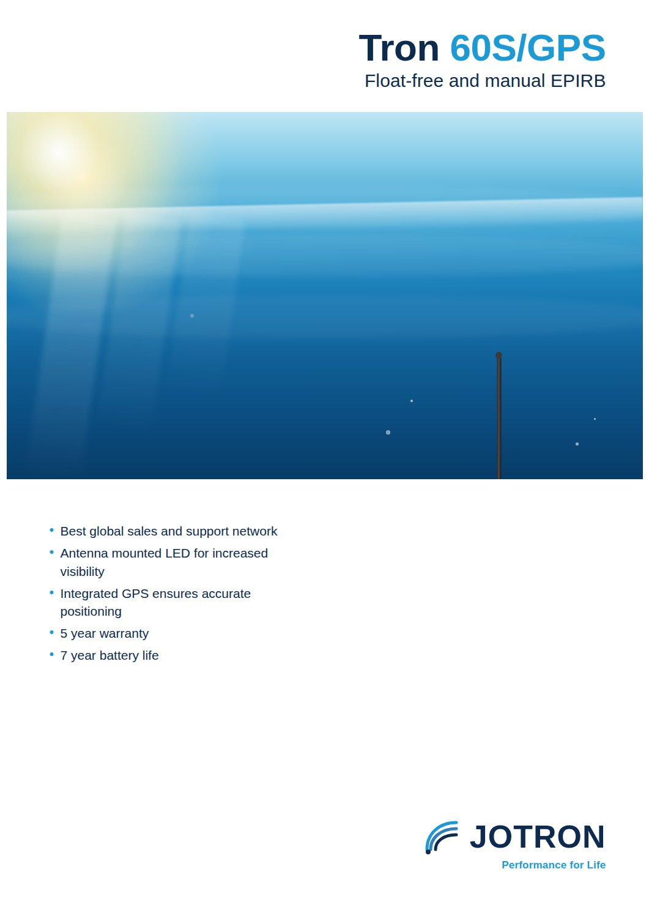Tron 60S/GPS
Float-free and manual EPIRB
OFF READY TEST
Tron 60S/GPS EPIRB 406 MHz
Pull tab. Lift cover. Switch to ON. Keep antenna clear.
Float free. Do not obstruct. Replace battery by date.
JOTRON
Best global sales and support network
Antenna mounted LED for increased visibility
Integrated GPS ensures accurate positioning
5 year warranty
7 year battery life
JOTRON
Performance for Life